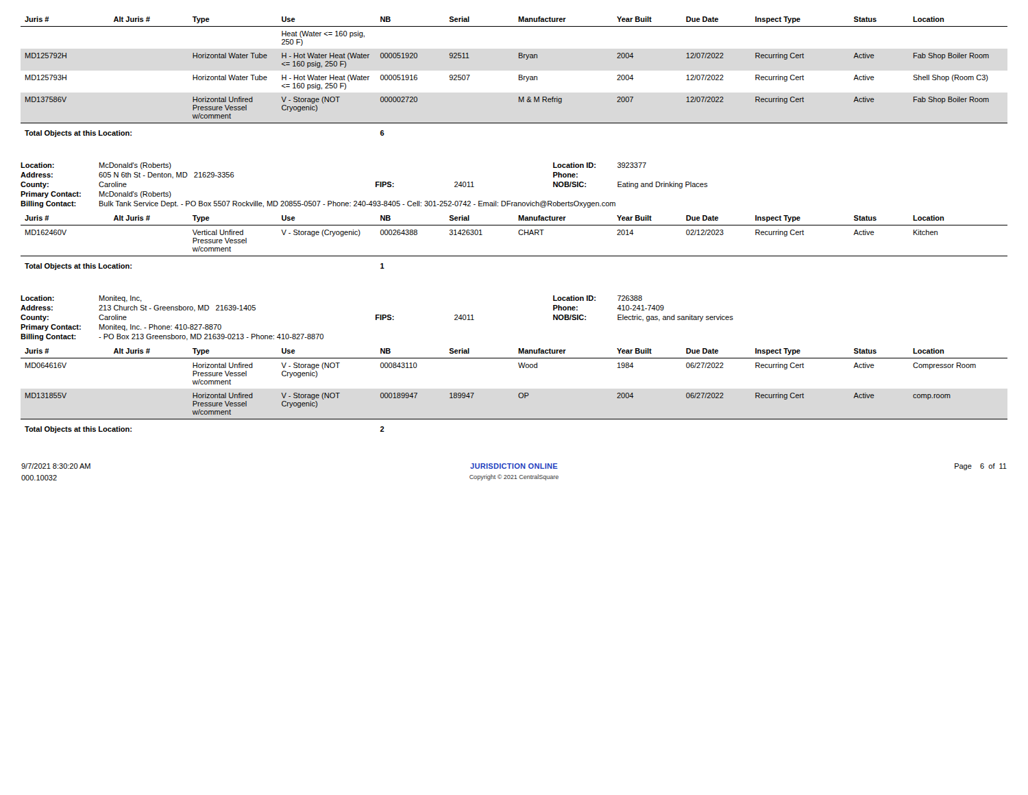| Juris # | Alt Juris # | Type | Use | NB | Serial | Manufacturer | Year Built | Due Date | Inspect Type | Status | Location |
| --- | --- | --- | --- | --- | --- | --- | --- | --- | --- | --- | --- |
| | | | Heat (Water <= 160 psig, 250 F) | | | | | | | | |
| MD125792H | | Horizontal Water Tube | H - Hot Water Heat (Water <= 160 psig, 250 F) | 000051920 | 92511 | Bryan | 2004 | 12/07/2022 | Recurring Cert | Active | Fab Shop Boiler Room |
| MD125793H | | Horizontal Water Tube | H - Hot Water Heat (Water <= 160 psig, 250 F) | 000051916 | 92507 | Bryan | 2004 | 12/07/2022 | Recurring Cert | Active | Shell Shop (Room C3) |
| MD137586V | | Horizontal Unfired Pressure Vessel w/comment | V - Storage (NOT Cryogenic) | 000002720 | | M & M Refrig | 2007 | 12/07/2022 | Recurring Cert | Active | Fab Shop Boiler Room |
| Total Objects at this Location: | 6 |
| Location: | McDonald's (Roberts) | Location ID: | 3923377 |
| Address: | 605 N 6th St - Denton, MD 21629-3356 | Phone: | |
| County: | Caroline | FIPS: | 24011 | NOB/SIC: | Eating and Drinking Places |
| Primary Contact: | McDonald's (Roberts) |
| Billing Contact: | Bulk Tank Service Dept. - PO Box 5507 Rockville, MD 20855-0507 - Phone: 240-493-8405 - Cell: 301-252-0742 - Email: DFranovich@RobertsOxygen.com |
| Juris # | Alt Juris # | Type | Use | NB | Serial | Manufacturer | Year Built | Due Date | Inspect Type | Status | Location |
| --- | --- | --- | --- | --- | --- | --- | --- | --- | --- | --- | --- |
| MD162460V | | Vertical Unfired Pressure Vessel w/comment | V - Storage (Cryogenic) | 000264388 | 31426301 | CHART | 2014 | 02/12/2023 | Recurring Cert | Active | Kitchen |
| Total Objects at this Location: | 1 |
| Location: | Moniteq, Inc, | Location ID: | 726388 |
| Address: | 213 Church St - Greensboro, MD 21639-1405 | Phone: | 410-241-7409 |
| County: | Caroline | FIPS: | 24011 | NOB/SIC: | Electric, gas, and sanitary services |
| Primary Contact: | Moniteq, Inc. - Phone: 410-827-8870 |
| Billing Contact: | - PO Box 213 Greensboro, MD 21639-0213 - Phone: 410-827-8870 |
| Juris # | Alt Juris # | Type | Use | NB | Serial | Manufacturer | Year Built | Due Date | Inspect Type | Status | Location |
| --- | --- | --- | --- | --- | --- | --- | --- | --- | --- | --- | --- |
| MD064616V | | Horizontal Unfired Pressure Vessel w/comment | V - Storage (NOT Cryogenic) | 000843110 | | Wood | 1984 | 06/27/2022 | Recurring Cert | Active | Compressor Room |
| MD131855V | | Horizontal Unfired Pressure Vessel w/comment | V - Storage (NOT Cryogenic) | 000189947 | 189947 | OP | 2004 | 06/27/2022 | Recurring Cert | Active | comp.room |
| Total Objects at this Location: | 2 |
| 9/7/2021 8:30:20 AM | JURISDICTION ONLINE | Page 6 of 11 |
| 000.10032 | Copyright © 2021 CentralSquare | |